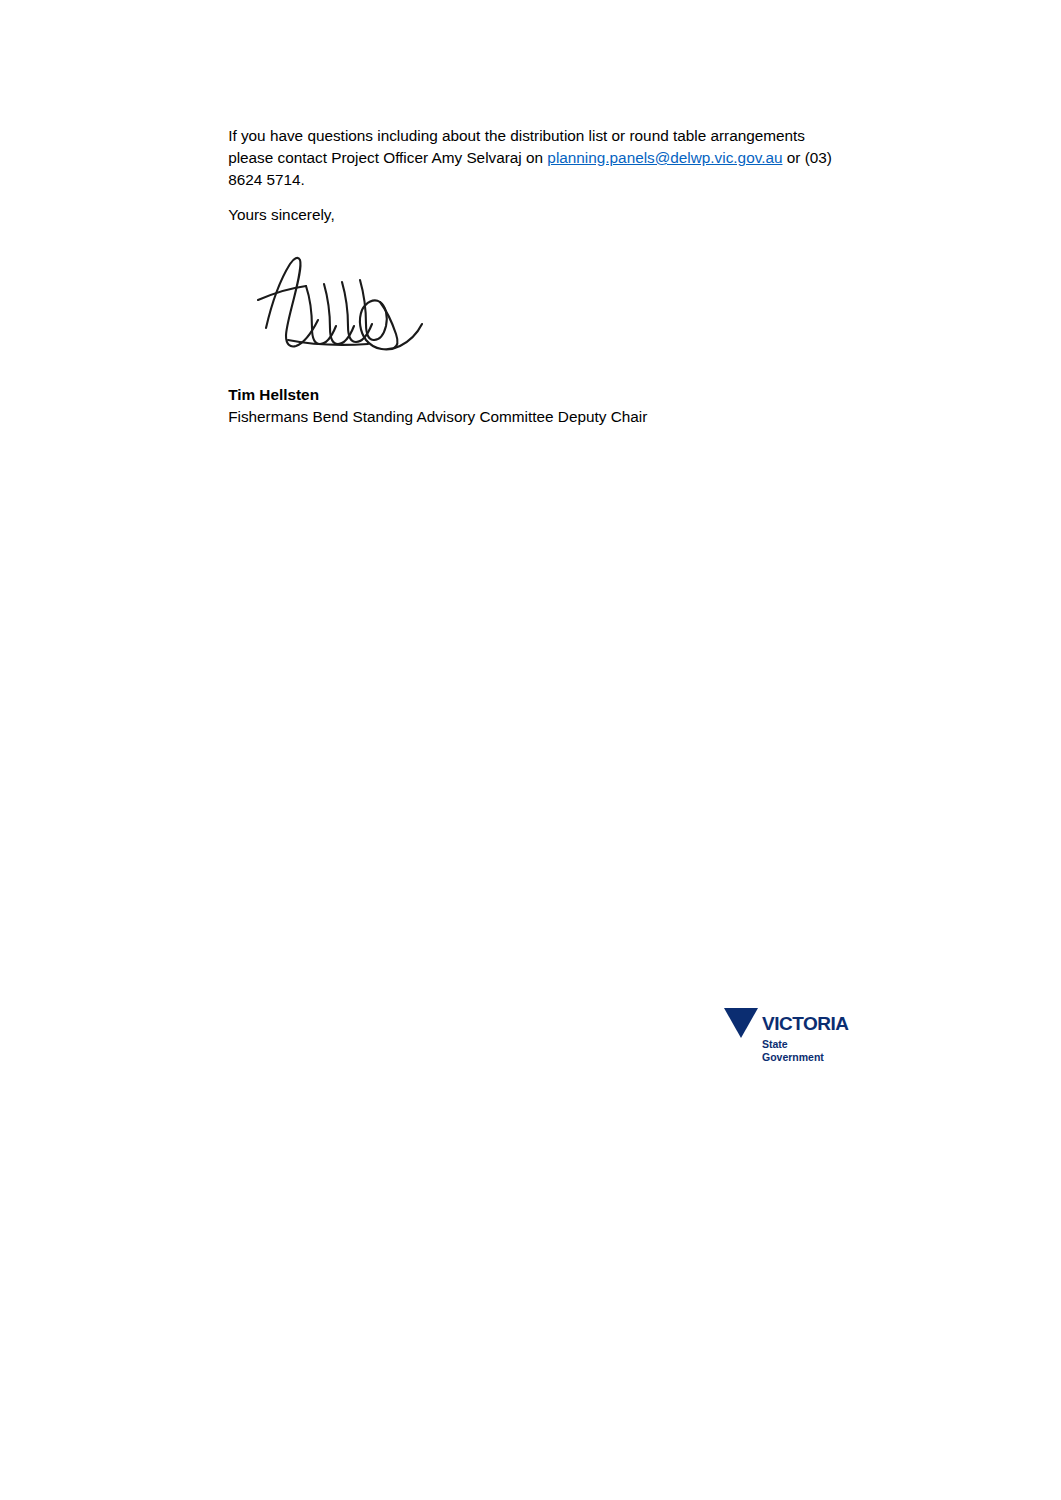If you have questions including about the distribution list or round table arrangements please contact Project Officer Amy Selvaraj on planning.panels@delwp.vic.gov.au or (03) 8624 5714.
Yours sincerely,
Tim Hellsten
Fishermans Bend Standing Advisory Committee Deputy Chair
VICTORIA State Government